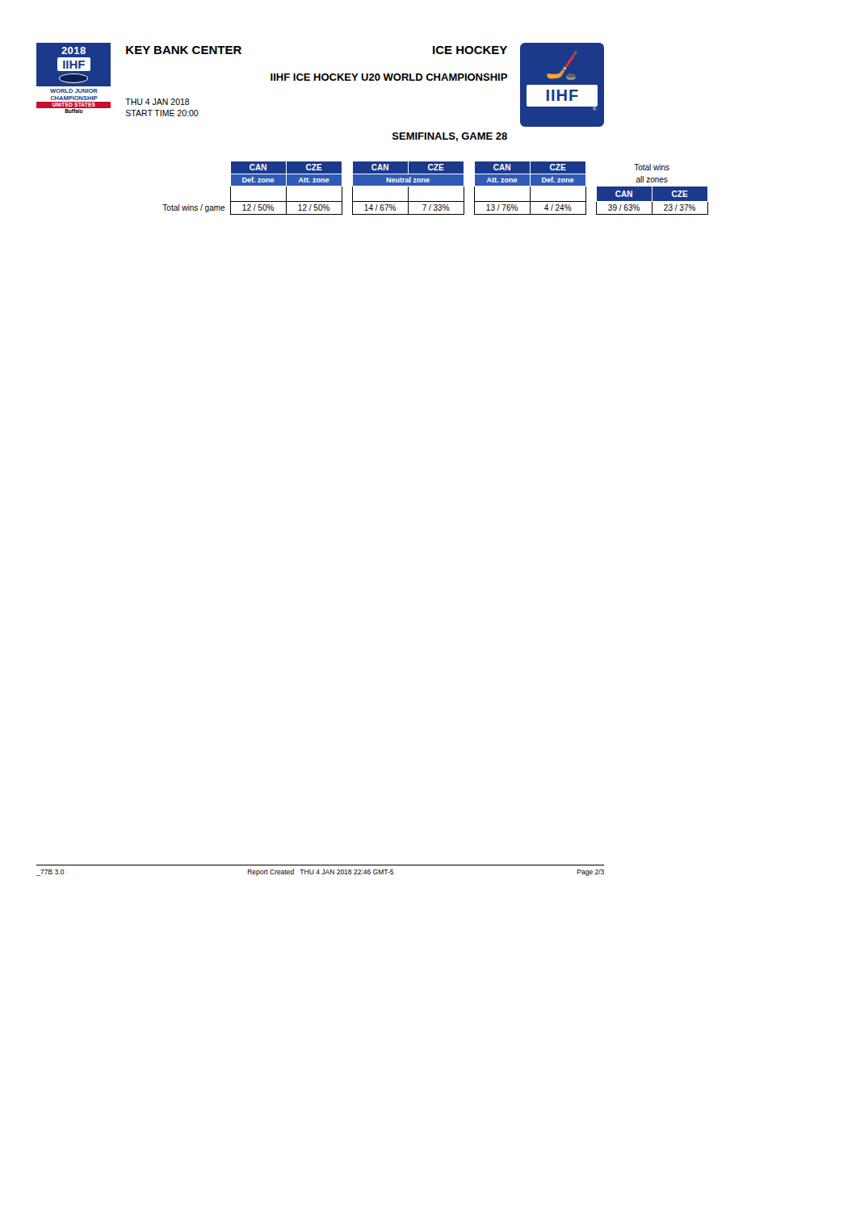2018
IIHF
WORLD JUNIOR
CHAMPIONSHIP UNITED STATES Buffalo
🏒
IIHF
®
KEY BANK CENTER
ICE HOCKEY
IIHF ICE HOCKEY U20 WORLD CHAMPIONSHIP
THU 4 JAN 2018
START TIME 20:00
SEMIFINALS, GAME 28
| | CAN | CZE | | CAN | CZE | | CAN | CZE | | Total wins |
| | Def. zone | Att. zone | | Neutral zone | | Att. zone | Def. zone | | all zones |
| | | | | | | | | | | CAN | CZE |
| Total wins / game | 12 / 50% | 12 / 50% | | 14 / 67% | 7 / 33% | | 13 / 76% | 4 / 24% | | 39 / 63% | 23 / 37% |
_77B 3.0
Report Created THU 4 JAN 2018 22:46 GMT-5
Page 2/3